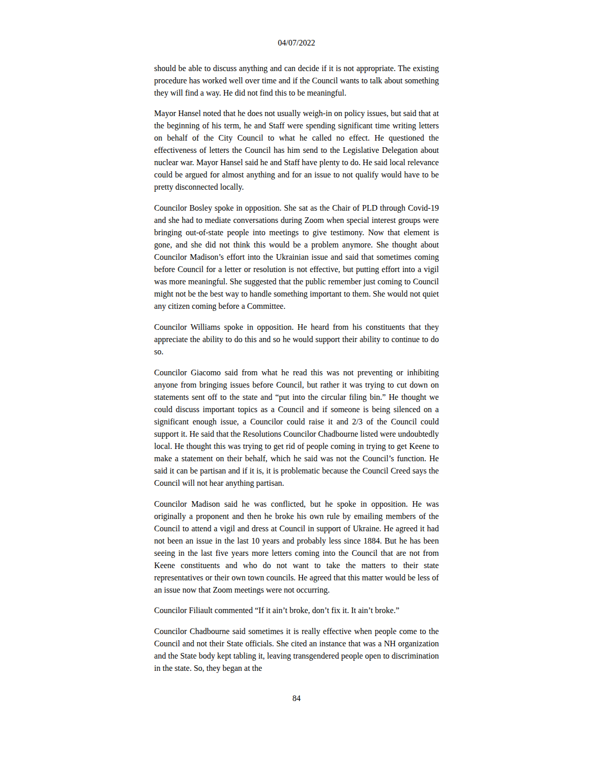04/07/2022
should be able to discuss anything and can decide if it is not appropriate. The existing procedure has worked well over time and if the Council wants to talk about something they will find a way. He did not find this to be meaningful.
Mayor Hansel noted that he does not usually weigh-in on policy issues, but said that at the beginning of his term, he and Staff were spending significant time writing letters on behalf of the City Council to what he called no effect. He questioned the effectiveness of letters the Council has him send to the Legislative Delegation about nuclear war. Mayor Hansel said he and Staff have plenty to do. He said local relevance could be argued for almost anything and for an issue to not qualify would have to be pretty disconnected locally.
Councilor Bosley spoke in opposition. She sat as the Chair of PLD through Covid-19 and she had to mediate conversations during Zoom when special interest groups were bringing out-of-state people into meetings to give testimony. Now that element is gone, and she did not think this would be a problem anymore. She thought about Councilor Madison’s effort into the Ukrainian issue and said that sometimes coming before Council for a letter or resolution is not effective, but putting effort into a vigil was more meaningful. She suggested that the public remember just coming to Council might not be the best way to handle something important to them. She would not quiet any citizen coming before a Committee.
Councilor Williams spoke in opposition. He heard from his constituents that they appreciate the ability to do this and so he would support their ability to continue to do so.
Councilor Giacomo said from what he read this was not preventing or inhibiting anyone from bringing issues before Council, but rather it was trying to cut down on statements sent off to the state and “put into the circular filing bin.” He thought we could discuss important topics as a Council and if someone is being silenced on a significant enough issue, a Councilor could raise it and 2/3 of the Council could support it. He said that the Resolutions Councilor Chadbourne listed were undoubtedly local. He thought this was trying to get rid of people coming in trying to get Keene to make a statement on their behalf, which he said was not the Council’s function. He said it can be partisan and if it is, it is problematic because the Council Creed says the Council will not hear anything partisan.
Councilor Madison said he was conflicted, but he spoke in opposition. He was originally a proponent and then he broke his own rule by emailing members of the Council to attend a vigil and dress at Council in support of Ukraine. He agreed it had not been an issue in the last 10 years and probably less since 1884. But he has been seeing in the last five years more letters coming into the Council that are not from Keene constituents and who do not want to take the matters to their state representatives or their own town councils. He agreed that this matter would be less of an issue now that Zoom meetings were not occurring.
Councilor Filiault commented “If it ain’t broke, don’t fix it. It ain’t broke.”
Councilor Chadbourne said sometimes it is really effective when people come to the Council and not their State officials. She cited an instance that was a NH organization and the State body kept tabling it, leaving transgendered people open to discrimination in the state. So, they began at the
84